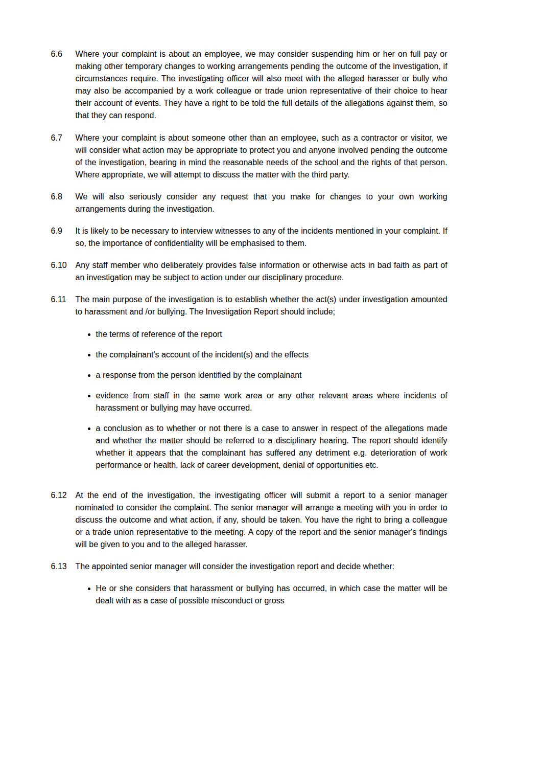6.6
Where your complaint is about an employee, we may consider suspending him or her on full pay or making other temporary changes to working arrangements pending the outcome of the investigation, if circumstances require. The investigating officer will also meet with the alleged harasser or bully who may also be accompanied by a work colleague or trade union representative of their choice to hear their account of events. They have a right to be told the full details of the allegations against them, so that they can respond.
6.7
Where your complaint is about someone other than an employee, such as a contractor or visitor, we will consider what action may be appropriate to protect you and anyone involved pending the outcome of the investigation, bearing in mind the reasonable needs of the school and the rights of that person. Where appropriate, we will attempt to discuss the matter with the third party.
6.8
We will also seriously consider any request that you make for changes to your own working arrangements during the investigation.
6.9
It is likely to be necessary to interview witnesses to any of the incidents mentioned in your complaint. If so, the importance of confidentiality will be emphasised to them.
6.10
Any staff member who deliberately provides false information or otherwise acts in bad faith as part of an investigation may be subject to action under our disciplinary procedure.
6.11
The main purpose of the investigation is to establish whether the act(s) under investigation amounted to harassment and /or bullying. The Investigation Report should include;
the terms of reference of the report
the complainant's account of the incident(s) and the effects
a response from the person identified by the complainant
evidence from staff in the same work area or any other relevant areas where incidents of harassment or bullying may have occurred.
a conclusion as to whether or not there is a case to answer in respect of the allegations made and whether the matter should be referred to a disciplinary hearing. The report should identify whether it appears that the complainant has suffered any detriment e.g. deterioration of work performance or health, lack of career development, denial of opportunities etc.
6.12
At the end of the investigation, the investigating officer will submit a report to a senior manager nominated to consider the complaint. The senior manager will arrange a meeting with you in order to discuss the outcome and what action, if any, should be taken. You have the right to bring a colleague or a trade union representative to the meeting. A copy of the report and the senior manager's findings will be given to you and to the alleged harasser.
6.13
The appointed senior manager will consider the investigation report and decide whether:
He or she considers that harassment or bullying has occurred, in which case the matter will be dealt with as a case of possible misconduct or gross